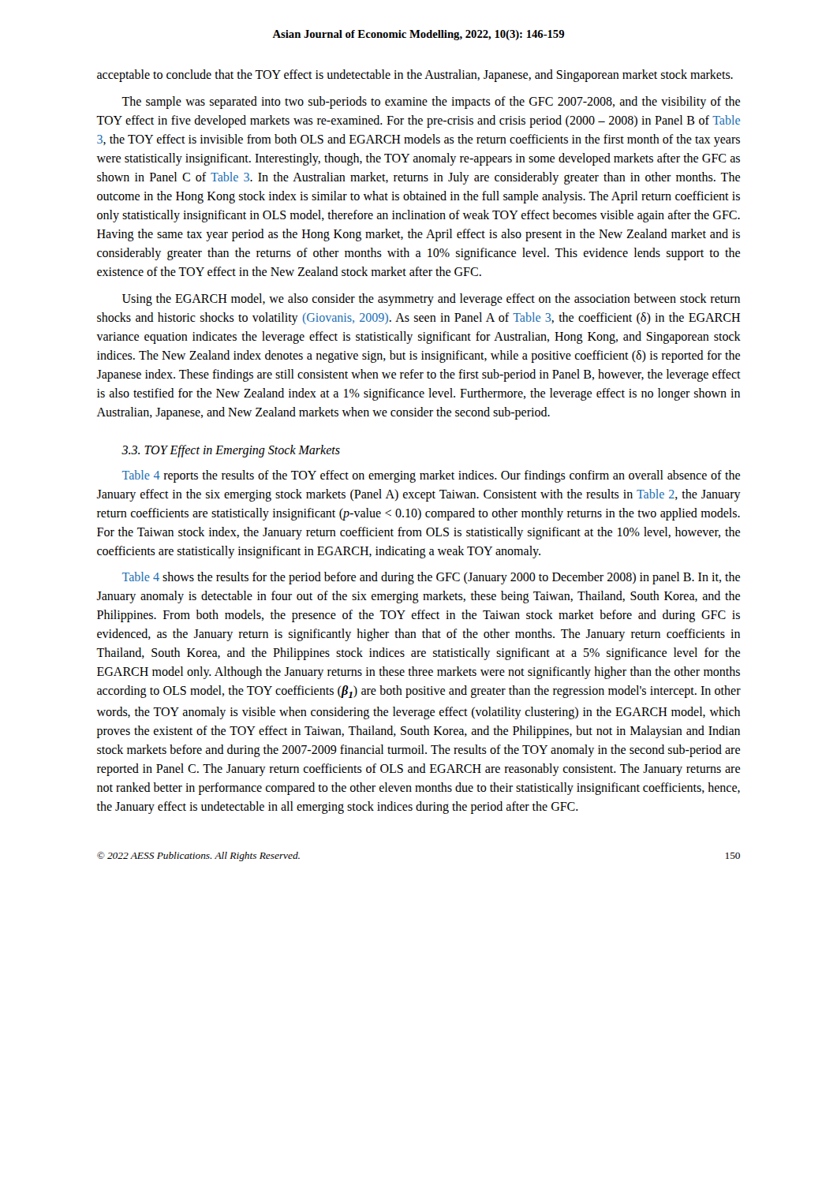Asian Journal of Economic Modelling, 2022, 10(3): 146-159
acceptable to conclude that the TOY effect is undetectable in the Australian, Japanese, and Singaporean market stock markets.
The sample was separated into two sub-periods to examine the impacts of the GFC 2007-2008, and the visibility of the TOY effect in five developed markets was re-examined. For the pre-crisis and crisis period (2000 – 2008) in Panel B of Table 3, the TOY effect is invisible from both OLS and EGARCH models as the return coefficients in the first month of the tax years were statistically insignificant. Interestingly, though, the TOY anomaly re-appears in some developed markets after the GFC as shown in Panel C of Table 3. In the Australian market, returns in July are considerably greater than in other months. The outcome in the Hong Kong stock index is similar to what is obtained in the full sample analysis. The April return coefficient is only statistically insignificant in OLS model, therefore an inclination of weak TOY effect becomes visible again after the GFC. Having the same tax year period as the Hong Kong market, the April effect is also present in the New Zealand market and is considerably greater than the returns of other months with a 10% significance level. This evidence lends support to the existence of the TOY effect in the New Zealand stock market after the GFC.
Using the EGARCH model, we also consider the asymmetry and leverage effect on the association between stock return shocks and historic shocks to volatility (Giovanis, 2009). As seen in Panel A of Table 3, the coefficient (δ) in the EGARCH variance equation indicates the leverage effect is statistically significant for Australian, Hong Kong, and Singaporean stock indices. The New Zealand index denotes a negative sign, but is insignificant, while a positive coefficient (δ) is reported for the Japanese index. These findings are still consistent when we refer to the first sub-period in Panel B, however, the leverage effect is also testified for the New Zealand index at a 1% significance level. Furthermore, the leverage effect is no longer shown in Australian, Japanese, and New Zealand markets when we consider the second sub-period.
3.3. TOY Effect in Emerging Stock Markets
Table 4 reports the results of the TOY effect on emerging market indices. Our findings confirm an overall absence of the January effect in the six emerging stock markets (Panel A) except Taiwan. Consistent with the results in Table 2, the January return coefficients are statistically insignificant (p-value < 0.10) compared to other monthly returns in the two applied models. For the Taiwan stock index, the January return coefficient from OLS is statistically significant at the 10% level, however, the coefficients are statistically insignificant in EGARCH, indicating a weak TOY anomaly.
Table 4 shows the results for the period before and during the GFC (January 2000 to December 2008) in panel B. In it, the January anomaly is detectable in four out of the six emerging markets, these being Taiwan, Thailand, South Korea, and the Philippines. From both models, the presence of the TOY effect in the Taiwan stock market before and during GFC is evidenced, as the January return is significantly higher than that of the other months. The January return coefficients in Thailand, South Korea, and the Philippines stock indices are statistically significant at a 5% significance level for the EGARCH model only. Although the January returns in these three markets were not significantly higher than the other months according to OLS model, the TOY coefficients (β1) are both positive and greater than the regression model's intercept. In other words, the TOY anomaly is visible when considering the leverage effect (volatility clustering) in the EGARCH model, which proves the existent of the TOY effect in Taiwan, Thailand, South Korea, and the Philippines, but not in Malaysian and Indian stock markets before and during the 2007-2009 financial turmoil. The results of the TOY anomaly in the second sub-period are reported in Panel C. The January return coefficients of OLS and EGARCH are reasonably consistent. The January returns are not ranked better in performance compared to the other eleven months due to their statistically insignificant coefficients, hence, the January effect is undetectable in all emerging stock indices during the period after the GFC.
© 2022 AESS Publications. All Rights Reserved. 150